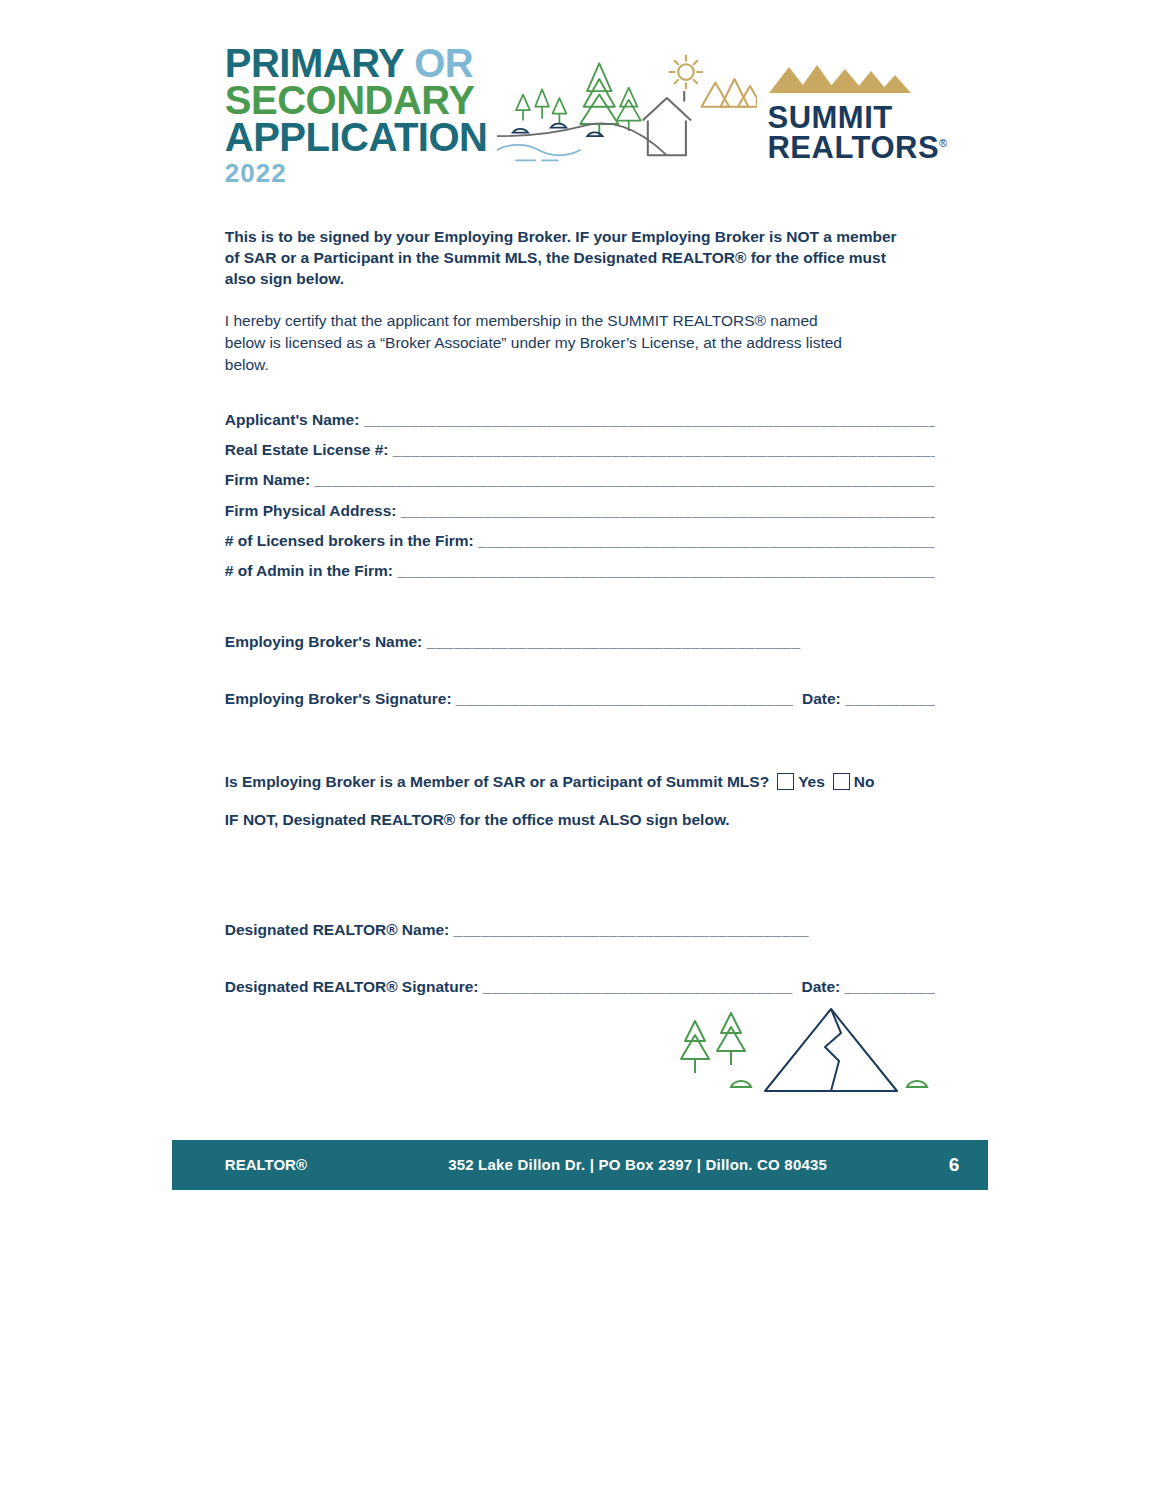PRIMARY OR
SECONDARY
APPLICATION
2022
SUMMIT
REALTORS®
This is to be signed by your Employing Broker. IF your Employing Broker is NOT a member of SAR or a Participant in the Summit MLS, the Designated REALTOR® for the office must also sign below.
I hereby certify that the applicant for membership in the SUMMIT REALTORS® named below is licensed as a “Broker Associate” under my Broker’s License, at the address listed below.
Applicant's Name: _______________________________________________________________________
Real Estate License #: _________________________________________________________________
Firm Name: ____________________________________________________________________________
Firm Physical Address: _________________________________________________________________
# of Licensed brokers in the Firm: _______________________________________________________
# of Admin in the Firm: ________________________________________________________________
Employing Broker's Name: _________________________________________
Employing Broker's Signature: _____________________________________ Date: _______________________
Is Employing Broker is a Member of SAR or a Participant of Summit MLS? Yes No
IF NOT, Designated REALTOR® for the office must ALSO sign below.
Designated REALTOR® Name: _______________________________________
Designated REALTOR® Signature: __________________________________ Date: ______________________
REALTOR® 352 Lake Dillon Dr. | PO Box 2397 | Dillon. CO 80435 6